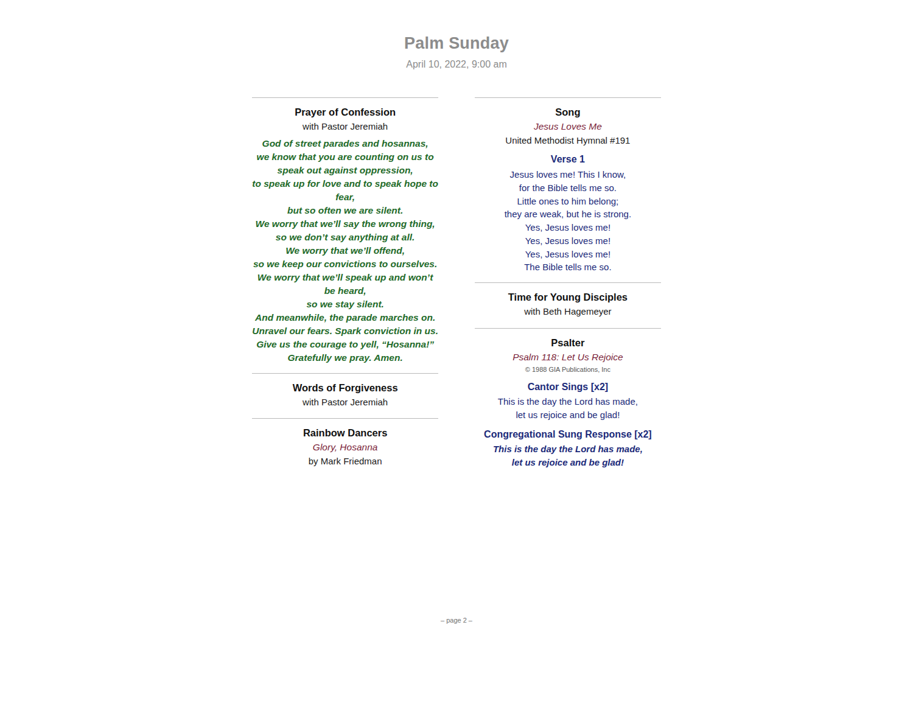Palm Sunday
April 10, 2022, 9:00 am
Prayer of Confession
with Pastor Jeremiah
God of street parades and hosannas,
we know that you are counting on us to speak out against oppression,
to speak up for love and to speak hope to fear,
but so often we are silent.
We worry that we’ll say the wrong thing,
so we don’t say anything at all.
We worry that we’ll offend,
so we keep our convictions to ourselves.
We worry that we’ll speak up and won’t be heard,
so we stay silent.
And meanwhile, the parade marches on.
Unravel our fears. Spark conviction in us.
Give us the courage to yell, “Hosanna!”
Gratefully we pray. Amen.
Words of Forgiveness
with Pastor Jeremiah
Rainbow Dancers
Glory, Hosanna
by Mark Friedman
Song
Jesus Loves Me
United Methodist Hymnal #191
Verse 1
Jesus loves me! This I know,
for the Bible tells me so.
Little ones to him belong;
they are weak, but he is strong.
Yes, Jesus loves me!
Yes, Jesus loves me!
Yes, Jesus loves me!
The Bible tells me so.
Time for Young Disciples
with Beth Hagemeyer
Psalter
Psalm 118: Let Us Rejoice
© 1988 GIA Publications, Inc
Cantor Sings [x2]
This is the day the Lord has made,
let us rejoice and be glad!
Congregational Sung Response [x2]
This is the day the Lord has made,
let us rejoice and be glad!
– page 2 –